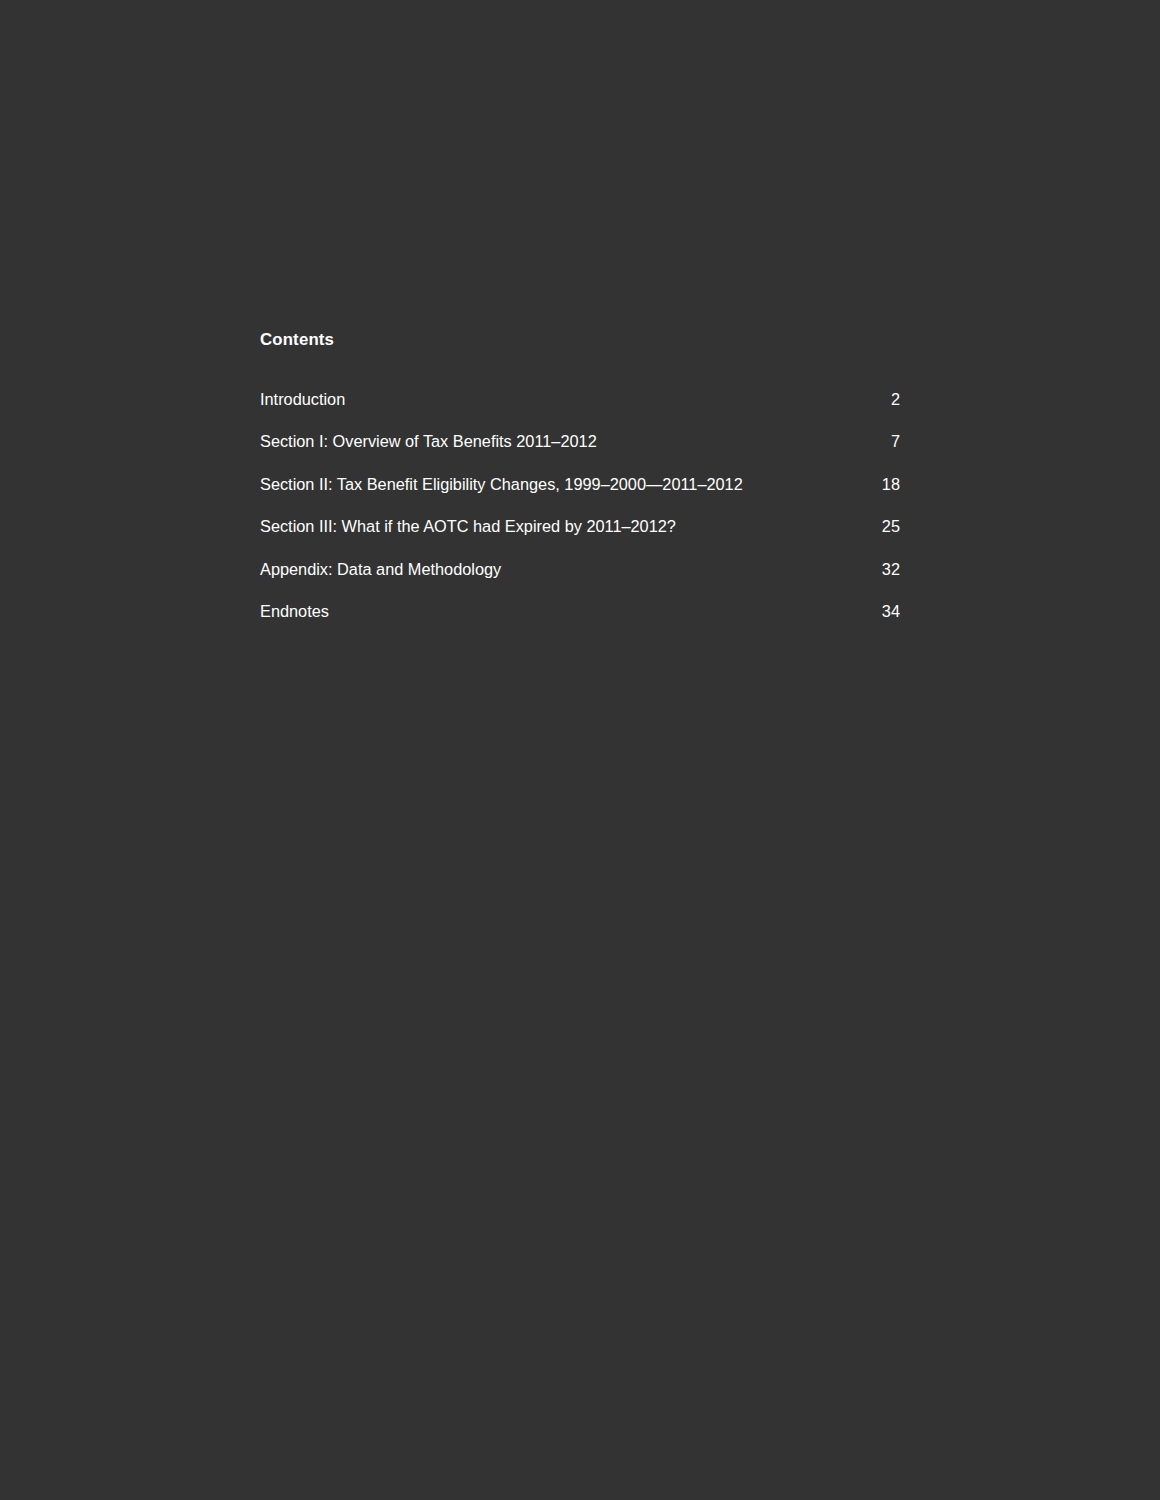Contents
| Introduction | 2 |
| Section I: Overview of Tax Benefits 2011–2012 | 7 |
| Section II: Tax Benefit Eligibility Changes, 1999–2000—2011–2012 | 18 |
| Section III: What if the AOTC had Expired by 2011–2012? | 25 |
| Appendix: Data and Methodology | 32 |
| Endnotes | 34 |